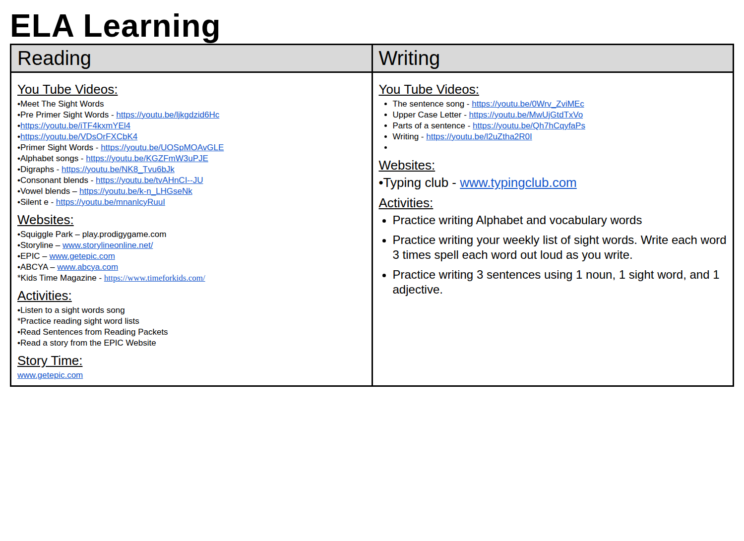ELA Learning
| Reading | Writing |
| --- | --- |
| You Tube Videos: •Meet The Sight Words •Pre Primer Sight Words - https://youtu.be/ljkgdzid6Hc • https://youtu.be/iTF4kxmYEl4 • https://youtu.be/VDsOrFXCbK4 •Primer Sight Words - https://youtu.be/UOSpMOAvGLE •Alphabet songs - https://youtu.be/KGZFmW3uPJE •Digraphs - https://youtu.be/NK8_Tvu6bJk •Consonant blends - https://youtu.be/tvAHnCI--JU •Vowel blends – https://youtu.be/k-n_LHGseNk •Silent e - https://youtu.be/mnanlcyRuuI Websites: •Squiggle Park – play.prodigygame.com •Storyline – www.storylineonline.net/ •EPIC – www.getepic.com •ABCYA – www.abcya.com *Kids Time Magazine - https://www.timeforkids.com/ Activities: •Listen to a sight words song *Practice reading sight word lists •Read Sentences from Reading Packets •Read a story from the EPIC Website Story Time: www.getepic.com | You Tube Videos: The sentence song - https://youtu.be/0Wrv_ZviMEc Upper Case Letter - https://youtu.be/MwUjGtdTxVo Parts of a sentence - https://youtu.be/Qh7hCqyfaPs Writing - https://youtu.be/l2uZtha2R0I Websites: •Typing club - www.typingclub.com Activities: Practice writing Alphabet and vocabulary words Practice writing your weekly list of sight words. Write each word 3 times spell each word out loud as you write. Practice writing 3 sentences using 1 noun, 1 sight word, and 1 adjective. |